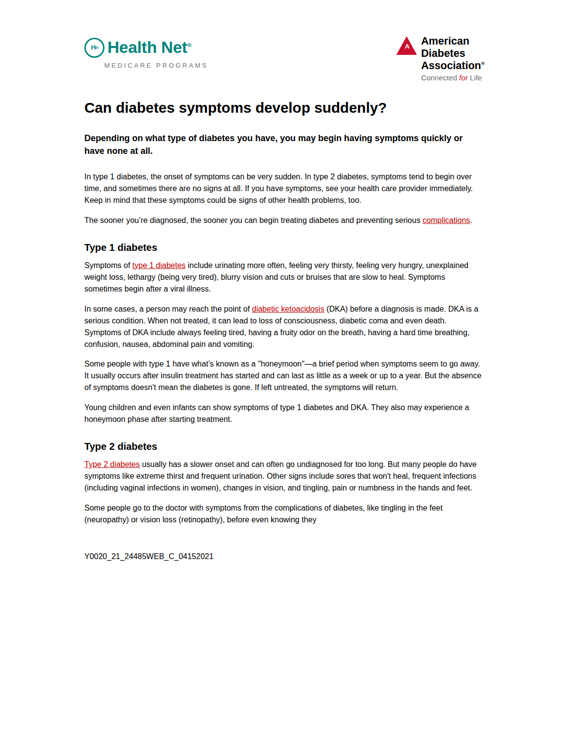Hn
Health Net®
MEDICARE PROGRAMS
American Diabetes Association®
Connected for Life
Can diabetes symptoms develop suddenly?
Depending on what type of diabetes you have, you may begin having symptoms quickly or have none at all.
In type 1 diabetes, the onset of symptoms can be very sudden. In type 2 diabetes, symptoms tend to begin over time, and sometimes there are no signs at all. If you have symptoms, see your health care provider immediately. Keep in mind that these symptoms could be signs of other health problems, too.
The sooner you’re diagnosed, the sooner you can begin treating diabetes and preventing serious complications.
Type 1 diabetes
Symptoms of type 1 diabetes include urinating more often, feeling very thirsty, feeling very hungry, unexplained weight loss, lethargy (being very tired), blurry vision and cuts or bruises that are slow to heal. Symptoms sometimes begin after a viral illness.
In some cases, a person may reach the point of diabetic ketoacidosis (DKA) before a diagnosis is made. DKA is a serious condition. When not treated, it can lead to loss of consciousness, diabetic coma and even death. Symptoms of DKA include always feeling tired, having a fruity odor on the breath, having a hard time breathing, confusion, nausea, abdominal pain and vomiting.
Some people with type 1 have what’s known as a "honeymoon"—a brief period when symptoms seem to go away. It usually occurs after insulin treatment has started and can last as little as a week or up to a year. But the absence of symptoms doesn't mean the diabetes is gone. If left untreated, the symptoms will return.
Young children and even infants can show symptoms of type 1 diabetes and DKA. They also may experience a honeymoon phase after starting treatment.
Type 2 diabetes
Type 2 diabetes usually has a slower onset and can often go undiagnosed for too long. But many people do have symptoms like extreme thirst and frequent urination. Other signs include sores that won't heal, frequent infections (including vaginal infections in women), changes in vision, and tingling, pain or numbness in the hands and feet.
Some people go to the doctor with symptoms from the complications of diabetes, like tingling in the feet (neuropathy) or vision loss (retinopathy), before even knowing they
Y0020_21_24485WEB_C_04152021